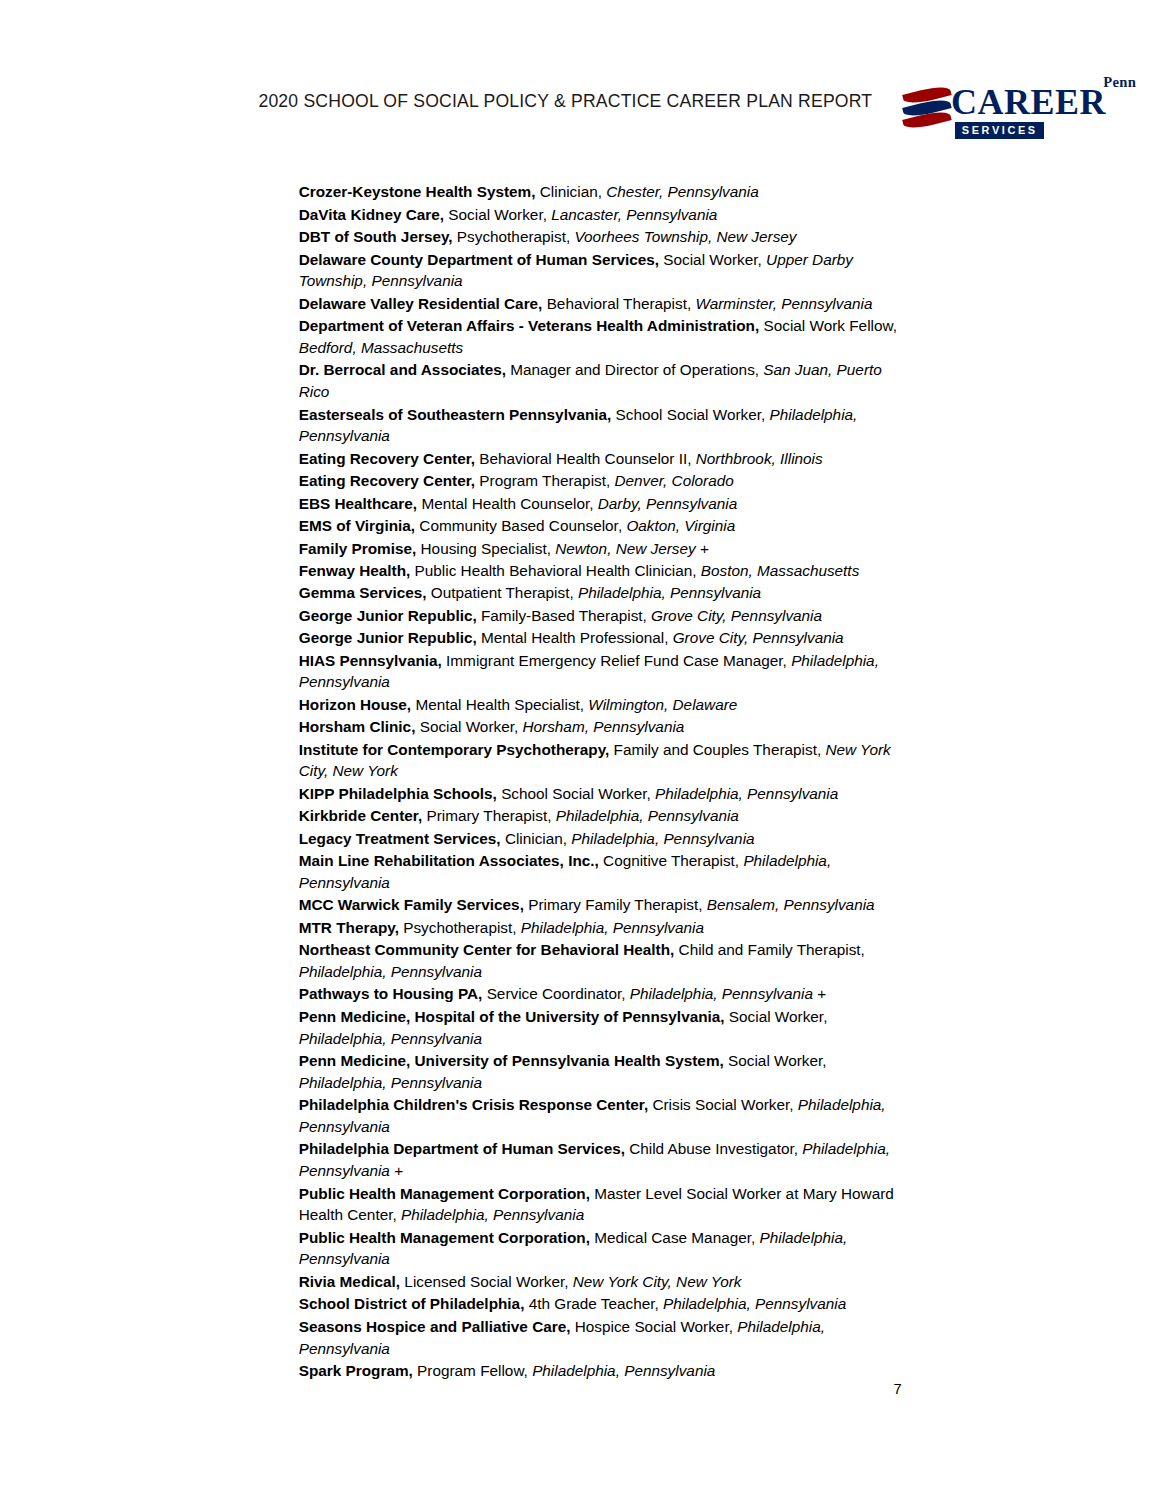2020 SCHOOL OF SOCIAL POLICY & PRACTICE CAREER PLAN REPORT
Penn
CAREER
SERVICES
Crozer-Keystone Health System, Clinician, Chester, Pennsylvania
DaVita Kidney Care, Social Worker, Lancaster, Pennsylvania
DBT of South Jersey, Psychotherapist, Voorhees Township, New Jersey
Delaware County Department of Human Services, Social Worker, Upper Darby Township, Pennsylvania
Delaware Valley Residential Care, Behavioral Therapist, Warminster, Pennsylvania
Department of Veteran Affairs - Veterans Health Administration, Social Work Fellow, Bedford, Massachusetts
Dr. Berrocal and Associates, Manager and Director of Operations, San Juan, Puerto Rico
Easterseals of Southeastern Pennsylvania, School Social Worker, Philadelphia, Pennsylvania
Eating Recovery Center, Behavioral Health Counselor II, Northbrook, Illinois
Eating Recovery Center, Program Therapist, Denver, Colorado
EBS Healthcare, Mental Health Counselor, Darby, Pennsylvania
EMS of Virginia, Community Based Counselor, Oakton, Virginia
Family Promise, Housing Specialist, Newton, New Jersey +
Fenway Health, Public Health Behavioral Health Clinician, Boston, Massachusetts
Gemma Services, Outpatient Therapist, Philadelphia, Pennsylvania
George Junior Republic, Family-Based Therapist, Grove City, Pennsylvania
George Junior Republic, Mental Health Professional, Grove City, Pennsylvania
HIAS Pennsylvania, Immigrant Emergency Relief Fund Case Manager, Philadelphia, Pennsylvania
Horizon House, Mental Health Specialist, Wilmington, Delaware
Horsham Clinic, Social Worker, Horsham, Pennsylvania
Institute for Contemporary Psychotherapy, Family and Couples Therapist, New York City, New York
KIPP Philadelphia Schools, School Social Worker, Philadelphia, Pennsylvania
Kirkbride Center, Primary Therapist, Philadelphia, Pennsylvania
Legacy Treatment Services, Clinician, Philadelphia, Pennsylvania
Main Line Rehabilitation Associates, Inc., Cognitive Therapist, Philadelphia, Pennsylvania
MCC Warwick Family Services, Primary Family Therapist, Bensalem, Pennsylvania
MTR Therapy, Psychotherapist, Philadelphia, Pennsylvania
Northeast Community Center for Behavioral Health, Child and Family Therapist, Philadelphia, Pennsylvania
Pathways to Housing PA, Service Coordinator, Philadelphia, Pennsylvania +
Penn Medicine, Hospital of the University of Pennsylvania, Social Worker, Philadelphia, Pennsylvania
Penn Medicine, University of Pennsylvania Health System, Social Worker, Philadelphia, Pennsylvania
Philadelphia Children's Crisis Response Center, Crisis Social Worker, Philadelphia, Pennsylvania
Philadelphia Department of Human Services, Child Abuse Investigator, Philadelphia, Pennsylvania +
Public Health Management Corporation, Master Level Social Worker at Mary Howard Health Center, Philadelphia, Pennsylvania
Public Health Management Corporation, Medical Case Manager, Philadelphia, Pennsylvania
Rivia Medical, Licensed Social Worker, New York City, New York
School District of Philadelphia, 4th Grade Teacher, Philadelphia, Pennsylvania
Seasons Hospice and Palliative Care, Hospice Social Worker, Philadelphia, Pennsylvania
Spark Program, Program Fellow, Philadelphia, Pennsylvania
7